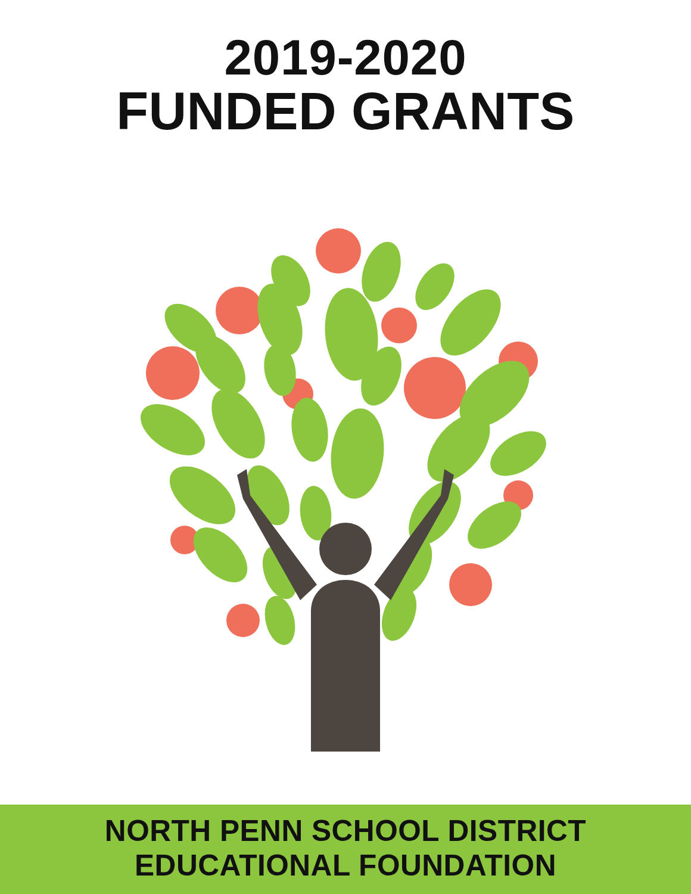2019-2020 Funded Grants
North Penn School District
Educational Foundation